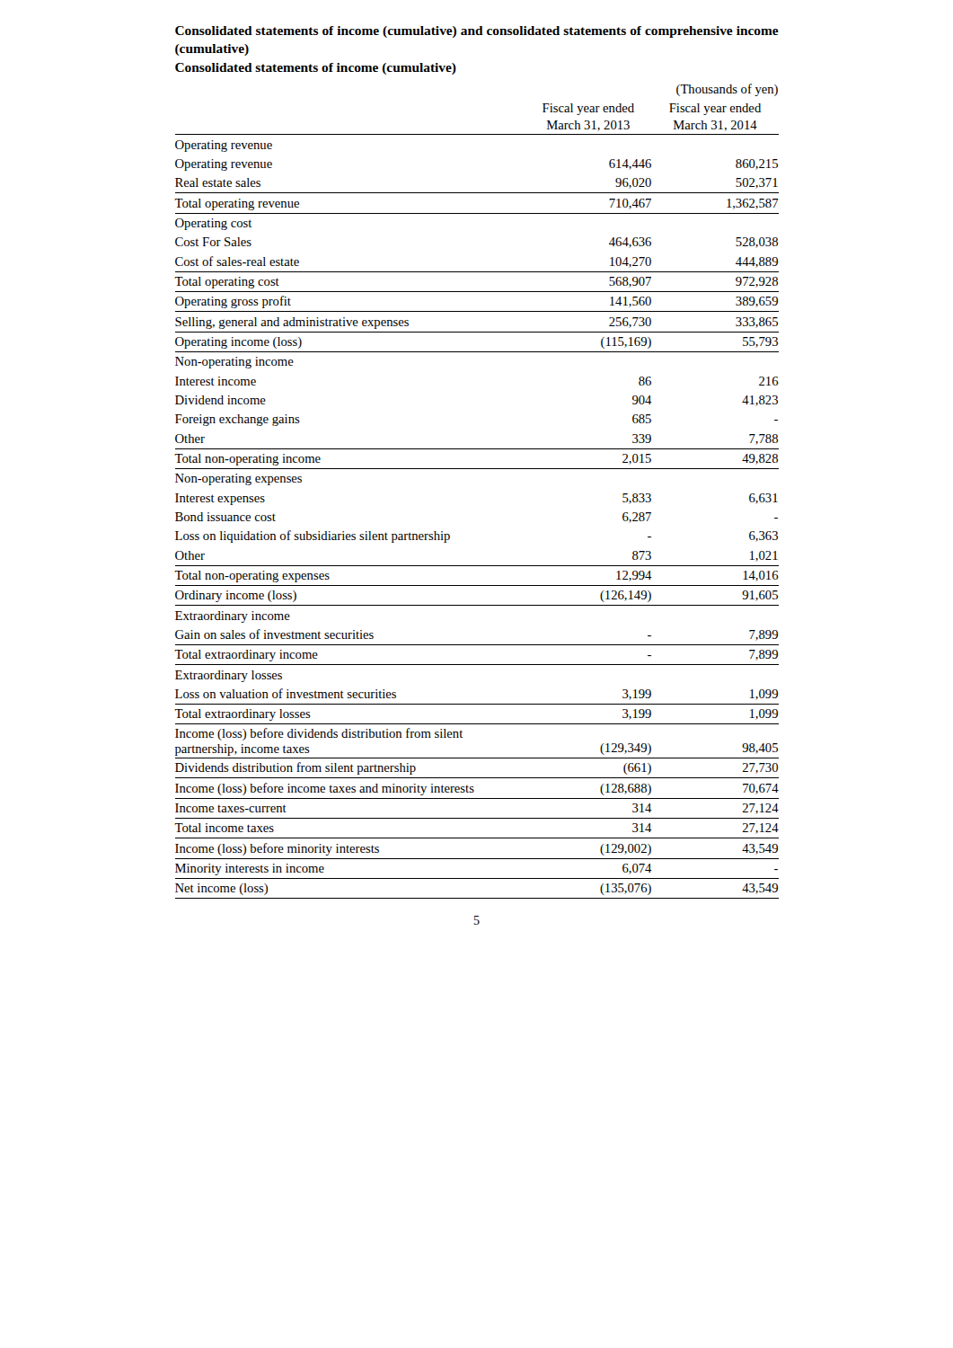Consolidated statements of income (cumulative) and consolidated statements of comprehensive income (cumulative)
Consolidated statements of income (cumulative)
(Thousands of yen)
| | Fiscal year ended March 31, 2013 | Fiscal year ended March 31, 2014 |
| --- | --- | --- |
| Operating revenue | | |
| Operating revenue | 614,446 | 860,215 |
| Real estate sales | 96,020 | 502,371 |
| Total operating revenue | 710,467 | 1,362,587 |
| Operating cost | | |
| Cost For Sales | 464,636 | 528,038 |
| Cost of sales‐real estate | 104,270 | 444,889 |
| Total operating cost | 568,907 | 972,928 |
| Operating gross profit | 141,560 | 389,659 |
| Selling, general and administrative expenses | 256,730 | 333,865 |
| Operating income (loss) | (115,169) | 55,793 |
| Non‐operating income | | |
| Interest income | 86 | 216 |
| Dividend income | 904 | 41,823 |
| Foreign exchange gains | 685 | ‐ |
| Other | 339 | 7,788 |
| Total non‐operating income | 2,015 | 49,828 |
| Non‐operating expenses | | |
| Interest expenses | 5,833 | 6,631 |
| Bond issuance cost | 6,287 | ‐ |
| Loss on liquidation of subsidiaries silent partnership | ‐ | 6,363 |
| Other | 873 | 1,021 |
| Total non‐operating expenses | 12,994 | 14,016 |
| Ordinary income (loss) | (126,149) | 91,605 |
| Extraordinary income | | |
| Gain on sales of investment securities | ‐ | 7,899 |
| Total extraordinary income | ‐ | 7,899 |
| Extraordinary losses | | |
| Loss on valuation of investment securities | 3,199 | 1,099 |
| Total extraordinary losses | 3,199 | 1,099 |
| Income (loss) before dividends distribution from silent partnership, income taxes | (129,349) | 98,405 |
| Dividends distribution from silent partnership | (661) | 27,730 |
| Income (loss) before income taxes and minority interests | (128,688) | 70,674 |
| Income taxes‐current | 314 | 27,124 |
| Total income taxes | 314 | 27,124 |
| Income (loss) before minority interests | (129,002) | 43,549 |
| Minority interests in income | 6,074 | ‐ |
| Net income (loss) | (135,076) | 43,549 |
5